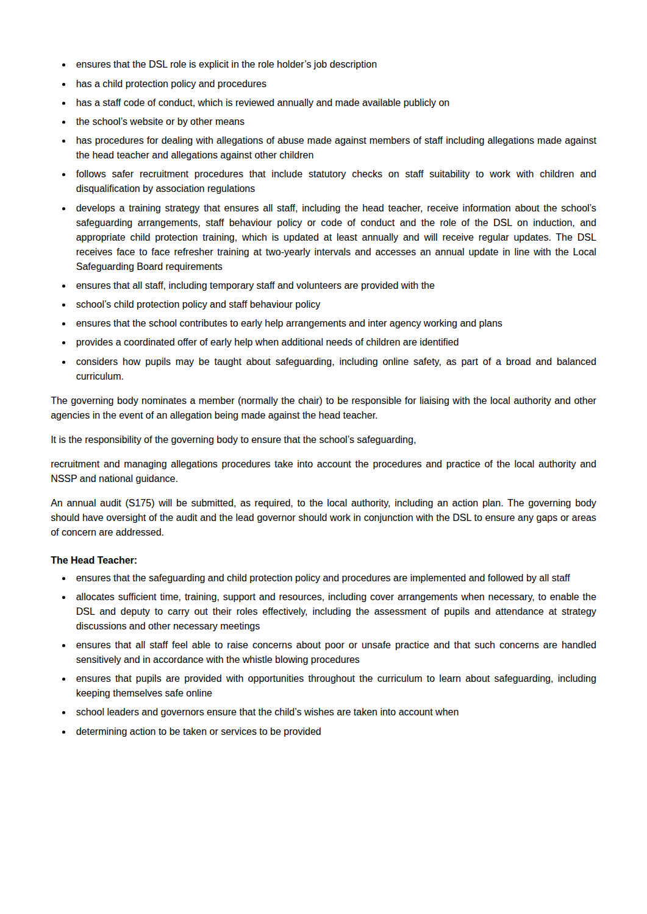ensures that the DSL role is explicit in the role holder’s job description
has a child protection policy and procedures
has a staff code of conduct, which is reviewed annually and made available publicly on
the school’s website or by other means
has procedures for dealing with allegations of abuse made against members of staff including allegations made against the head teacher and allegations against other children
follows safer recruitment procedures that include statutory checks on staff suitability to work with children and disqualification by association regulations
develops a training strategy that ensures all staff, including the head teacher, receive information about the school’s safeguarding arrangements, staff behaviour policy or code of conduct and the role of the DSL on induction, and appropriate child protection training, which is updated at least annually and will receive regular updates. The DSL receives face to face refresher training at two-yearly intervals and accesses an annual update in line with the Local Safeguarding Board requirements
ensures that all staff, including temporary staff and volunteers are provided with the
school’s child protection policy and staff behaviour policy
ensures that the school contributes to early help arrangements and inter agency working and plans
provides a coordinated offer of early help when additional needs of children are identified
considers how pupils may be taught about safeguarding, including online safety, as part of a broad and balanced curriculum.
The governing body nominates a member (normally the chair) to be responsible for liaising with the local authority and other agencies in the event of an allegation being made against the head teacher.
It is the responsibility of the governing body to ensure that the school’s safeguarding,
recruitment and managing allegations procedures take into account the procedures and practice of the local authority and NSSP and national guidance.
An annual audit (S175) will be submitted, as required, to the local authority, including an action plan. The governing body should have oversight of the audit and the lead governor should work in conjunction with the DSL to ensure any gaps or areas of concern are addressed.
The Head Teacher:
ensures that the safeguarding and child protection policy and procedures are implemented and followed by all staff
allocates sufficient time, training, support and resources, including cover arrangements when necessary, to enable the DSL and deputy to carry out their roles effectively, including the assessment of pupils and attendance at strategy discussions and other necessary meetings
ensures that all staff feel able to raise concerns about poor or unsafe practice and that such concerns are handled sensitively and in accordance with the whistle blowing procedures
ensures that pupils are provided with opportunities throughout the curriculum to learn about safeguarding, including keeping themselves safe online
school leaders and governors ensure that the child’s wishes are taken into account when
determining action to be taken or services to be provided